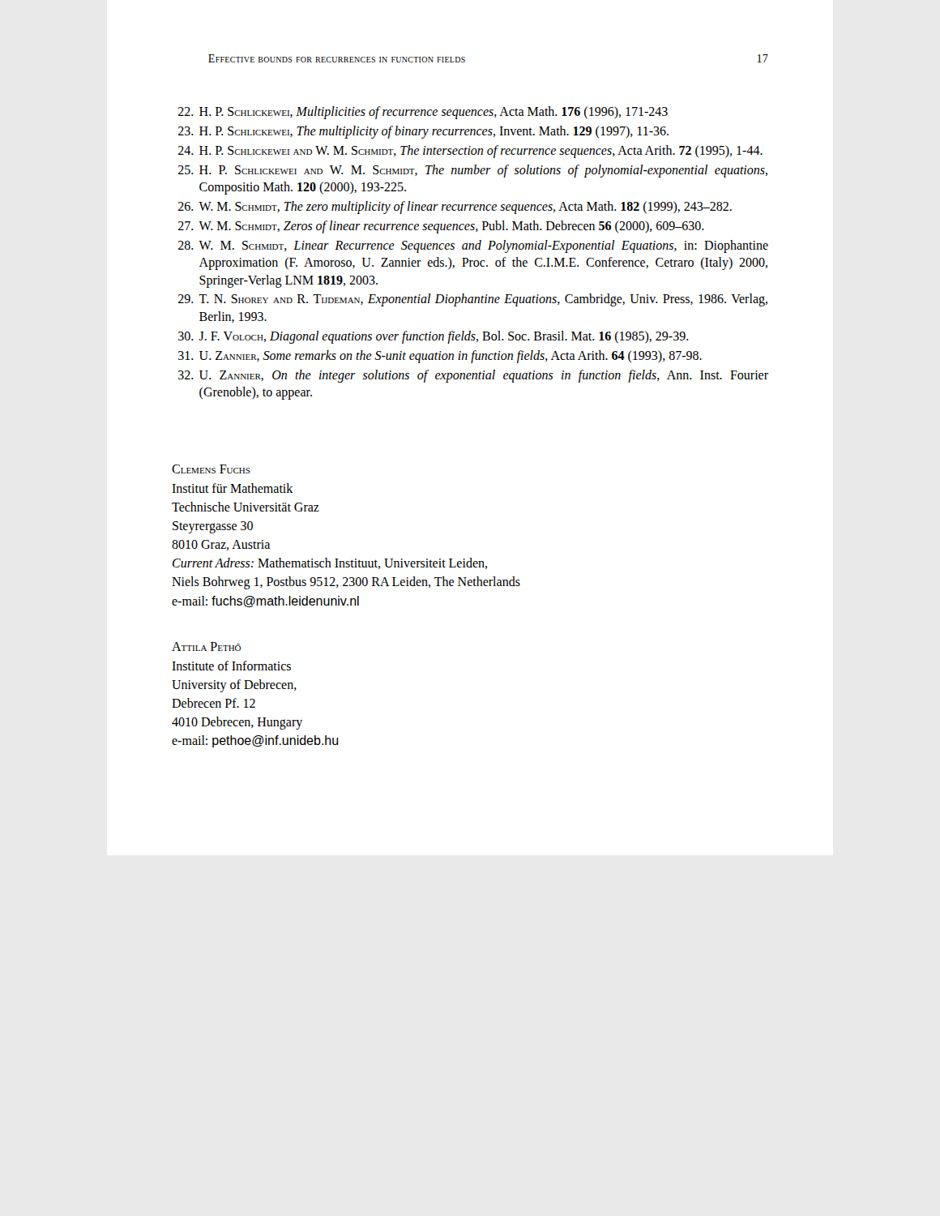Effective bounds for recurrences in function fields 17
22. H. P. Schlickewei, Multiplicities of recurrence sequences, Acta Math. 176 (1996), 171-243
23. H. P. Schlickewei, The multiplicity of binary recurrences, Invent. Math. 129 (1997), 11-36.
24. H. P. Schlickewei and W. M. Schmidt, The intersection of recurrence sequences, Acta Arith. 72 (1995), 1-44.
25. H. P. Schlickewei and W. M. Schmidt, The number of solutions of polynomial-exponential equations, Compositio Math. 120 (2000), 193-225.
26. W. M. Schmidt, The zero multiplicity of linear recurrence sequences, Acta Math. 182 (1999), 243–282.
27. W. M. Schmidt, Zeros of linear recurrence sequences, Publ. Math. Debrecen 56 (2000), 609–630.
28. W. M. Schmidt, Linear Recurrence Sequences and Polynomial-Exponential Equations, in: Diophantine Approximation (F. Amoroso, U. Zannier eds.), Proc. of the C.I.M.E. Conference, Cetraro (Italy) 2000, Springer-Verlag LNM 1819, 2003.
29. T. N. Shorey and R. Tijdeman, Exponential Diophantine Equations, Cambridge, Univ. Press, 1986. Verlag, Berlin, 1993.
30. J. F. Voloch, Diagonal equations over function fields, Bol. Soc. Brasil. Mat. 16 (1985), 29-39.
31. U. Zannier, Some remarks on the S-unit equation in function fields, Acta Arith. 64 (1993), 87-98.
32. U. Zannier, On the integer solutions of exponential equations in function fields, Ann. Inst. Fourier (Grenoble), to appear.
Clemens Fuchs
Institut für Mathematik
Technische Universität Graz
Steyrergasse 30
8010 Graz, Austria
Current Adress: Mathematisch Instituut, Universiteit Leiden,
Niels Bohrweg 1, Postbus 9512, 2300 RA Leiden, The Netherlands
e-mail: fuchs@math.leidenuniv.nl
Attila Pethő
Institute of Informatics
University of Debrecen,
Debrecen Pf. 12
4010 Debrecen, Hungary
e-mail: pethoe@inf.unideb.hu